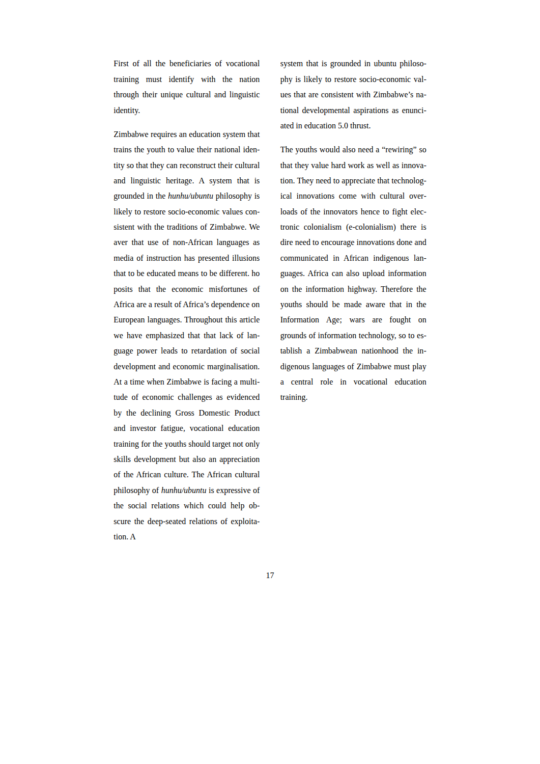First of all the beneficiaries of vocational training must identify with the nation through their unique cultural and linguistic identity.
Zimbabwe requires an education system that trains the youth to value their national identity so that they can reconstruct their cultural and linguistic heritage. A system that is grounded in the hunhu/ubuntu philosophy is likely to restore socio-economic values consistent with the traditions of Zimbabwe. We aver that use of non-African languages as media of instruction has presented illusions that to be educated means to be different. ho posits that the economic misfortunes of Africa are a result of Africa’s dependence on European languages. Throughout this article we have emphasized that that lack of language power leads to retardation of social development and economic marginalisation. At a time when Zimbabwe is facing a multitude of economic challenges as evidenced by the declining Gross Domestic Product and investor fatigue, vocational education training for the youths should target not only skills development but also an appreciation of the African culture. The African cultural philosophy of hunhu/ubuntu is expressive of the social relations which could help obscure the deep-seated relations of exploitation. A
system that is grounded in ubuntu philosophy is likely to restore socio-economic values that are consistent with Zimbabwe’s national developmental aspirations as enunciated in education 5.0 thrust.
The youths would also need a “rewiring” so that they value hard work as well as innovation. They need to appreciate that technological innovations come with cultural overloads of the innovators hence to fight electronic colonialism (e-colonialism) there is dire need to encourage innovations done and communicated in African indigenous languages. Africa can also upload information on the information highway. Therefore the youths should be made aware that in the Information Age; wars are fought on grounds of information technology, so to establish a Zimbabwean nationhood the indigenous languages of Zimbabwe must play a central role in vocational education training.
17